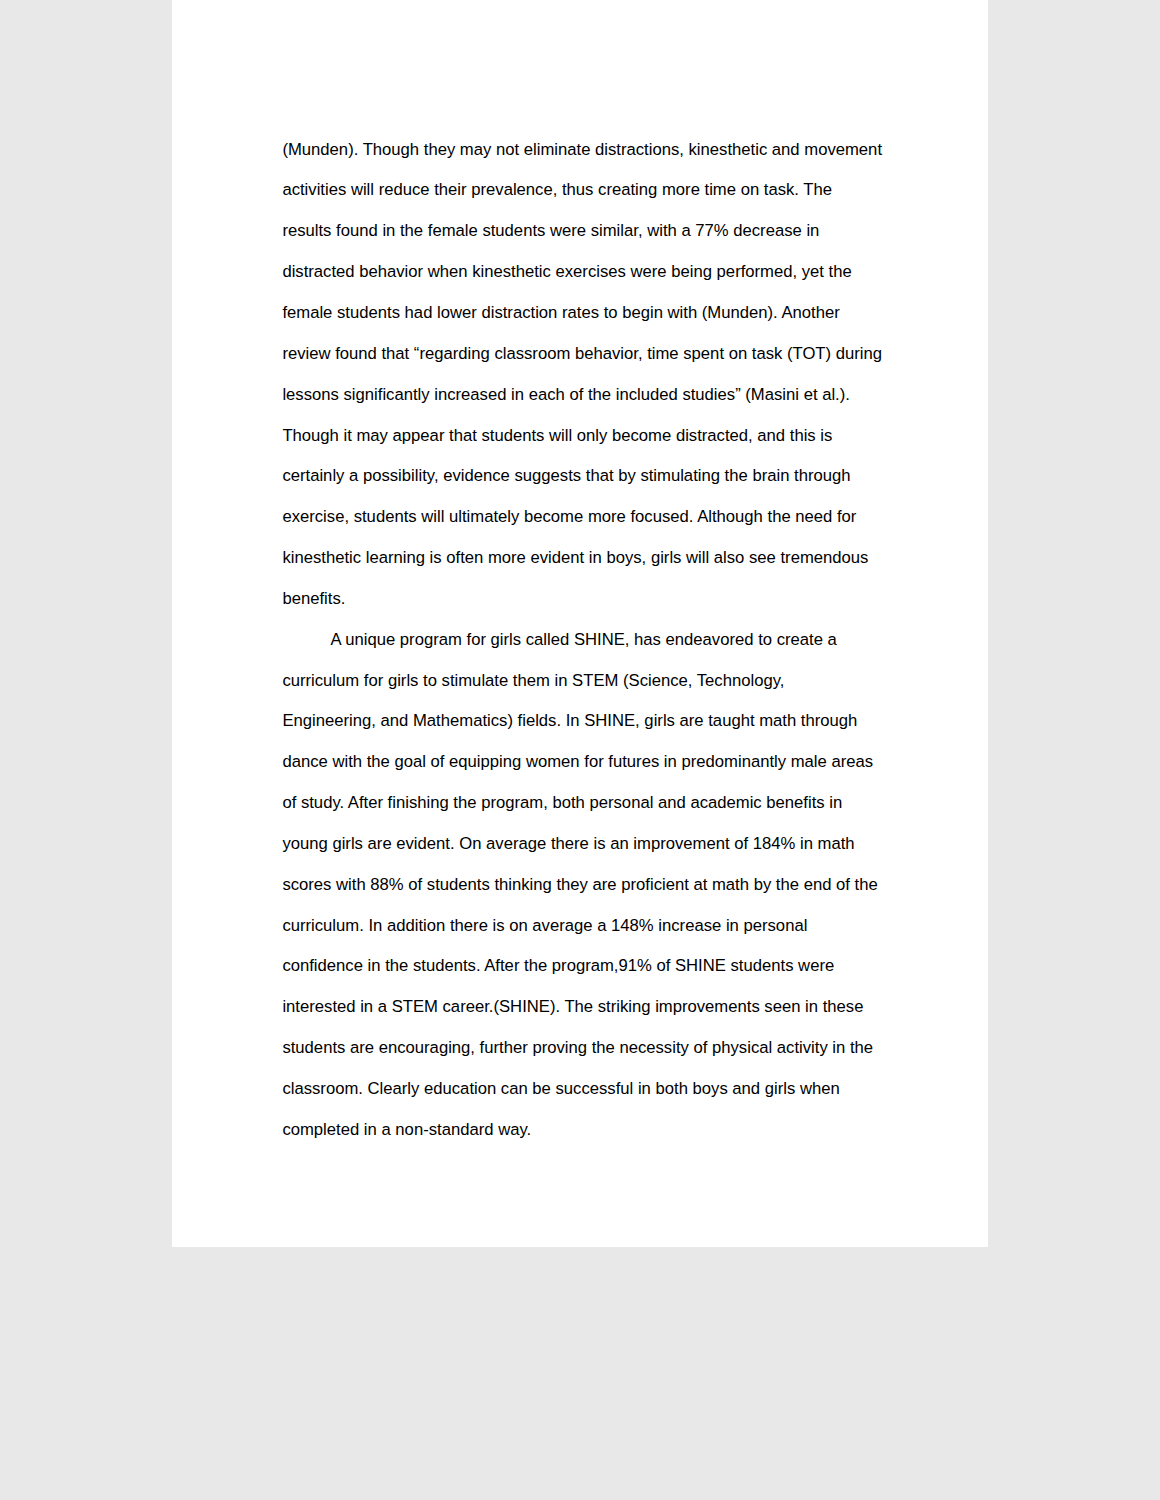(Munden). Though they may not eliminate distractions, kinesthetic and movement activities will reduce their prevalence, thus creating more time on task. The results found in the female students were similar, with a 77% decrease in distracted behavior when kinesthetic exercises were being performed, yet the female students had lower distraction rates to begin with (Munden). Another review found that “regarding classroom behavior, time spent on task (TOT) during lessons significantly increased in each of the included studies” (Masini et al.). Though it may appear that students will only become distracted, and this is certainly a possibility, evidence suggests that by stimulating the brain through exercise, students will ultimately become more focused. Although the need for kinesthetic learning is often more evident in boys, girls will also see tremendous benefits.
A unique program for girls called SHINE, has endeavored to create a curriculum for girls to stimulate them in STEM (Science, Technology, Engineering, and Mathematics) fields. In SHINE, girls are taught math through dance with the goal of equipping women for futures in predominantly male areas of study. After finishing the program, both personal and academic benefits in young girls are evident. On average there is an improvement of 184% in math scores with 88% of students thinking they are proficient at math by the end of the curriculum. In addition there is on average a 148% increase in personal confidence in the students. After the program,91% of SHINE students were interested in a STEM career.(SHINE). The striking improvements seen in these students are encouraging, further proving the necessity of physical activity in the classroom. Clearly education can be successful in both boys and girls when completed in a non-standard way.